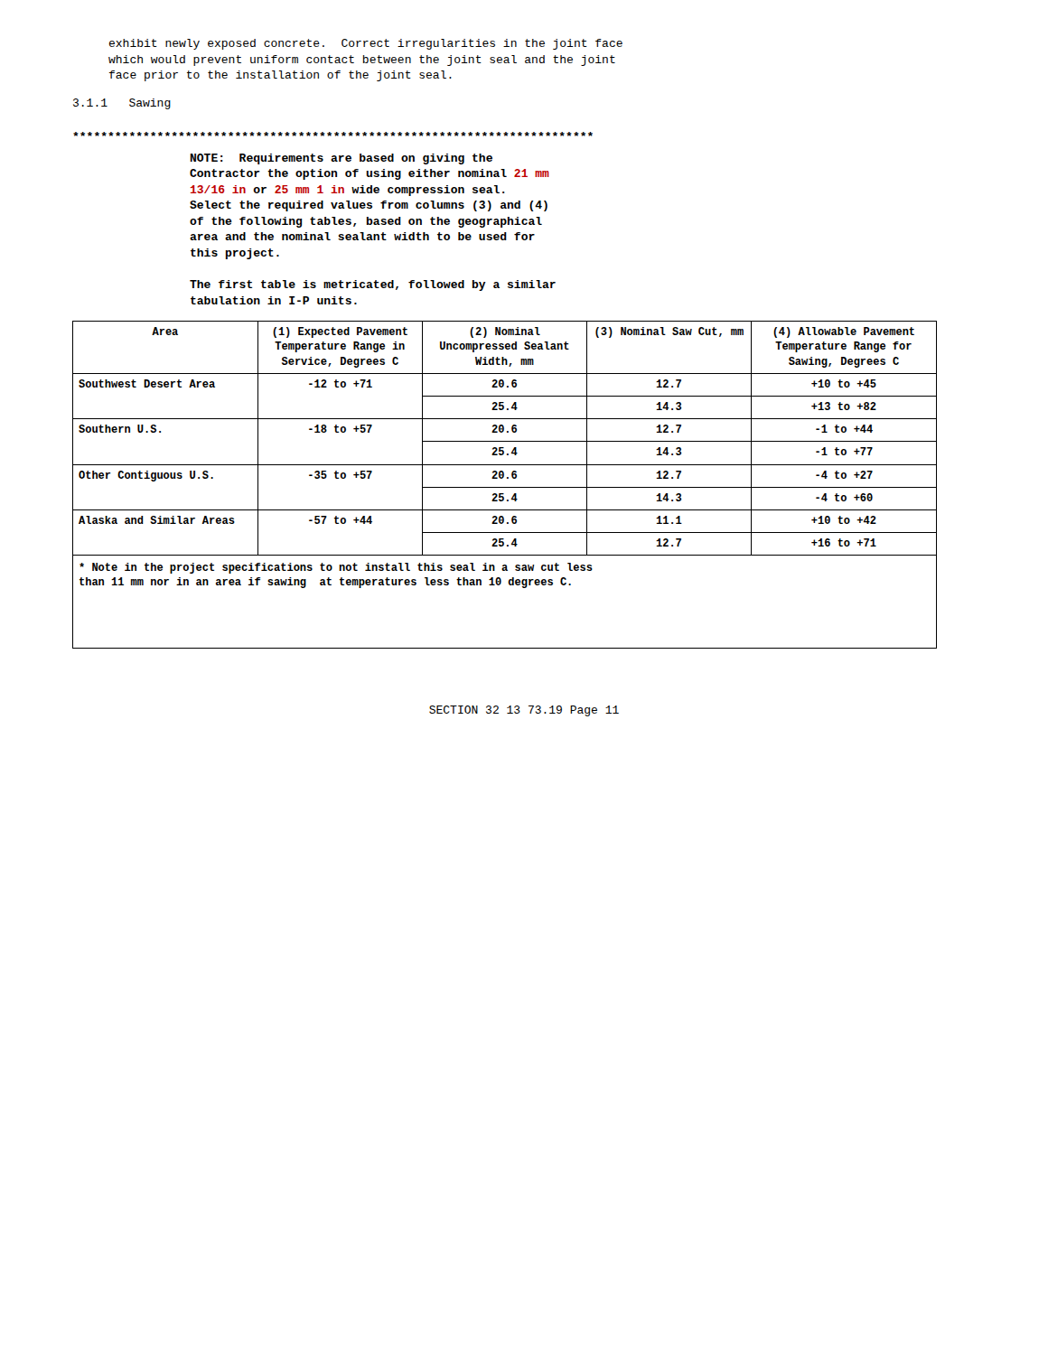exhibit newly exposed concrete. Correct irregularities in the joint face which would prevent uniform contact between the joint seal and the joint face prior to the installation of the joint seal.
3.1.1 Sawing
**************************************************************************
NOTE: Requirements are based on giving the Contractor the option of using either nominal 21 mm 13/16 in or 25 mm 1 in wide compression seal. Select the required values from columns (3) and (4) of the following tables, based on the geographical area and the nominal sealant width to be used for this project. The first table is metricated, followed by a similar tabulation in I-P units.
| Area | (1) Expected Pavement Temperature Range in Service, Degrees C | (2) Nominal Uncompressed Sealant Width, mm | (3) Nominal Saw Cut, mm | (4) Allowable Pavement Temperature Range for Sawing, Degrees C |
| --- | --- | --- | --- | --- |
| Southwest Desert Area | -12 to +71 | 20.6 | 12.7 | +10 to +45 |
| 25.4 | 14.3 | +13 to +82 |
| Southern U.S. | -18 to +57 | 20.6 | 12.7 | -1 to +44 |
| 25.4 | 14.3 | -1 to +77 |
| Other Contiguous U.S. | -35 to +57 | 20.6 | 12.7 | -4 to +27 |
| 25.4 | 14.3 | -4 to +60 |
| Alaska and Similar Areas | -57 to +44 | 20.6 | 11.1 | +10 to +42 |
| 25.4 | 12.7 | +16 to +71 |
* Note in the project specifications to not install this seal in a saw cut less than 11 mm nor in an area if sawing at temperatures less than 10 degrees C.
SECTION 32 13 73.19 Page 11